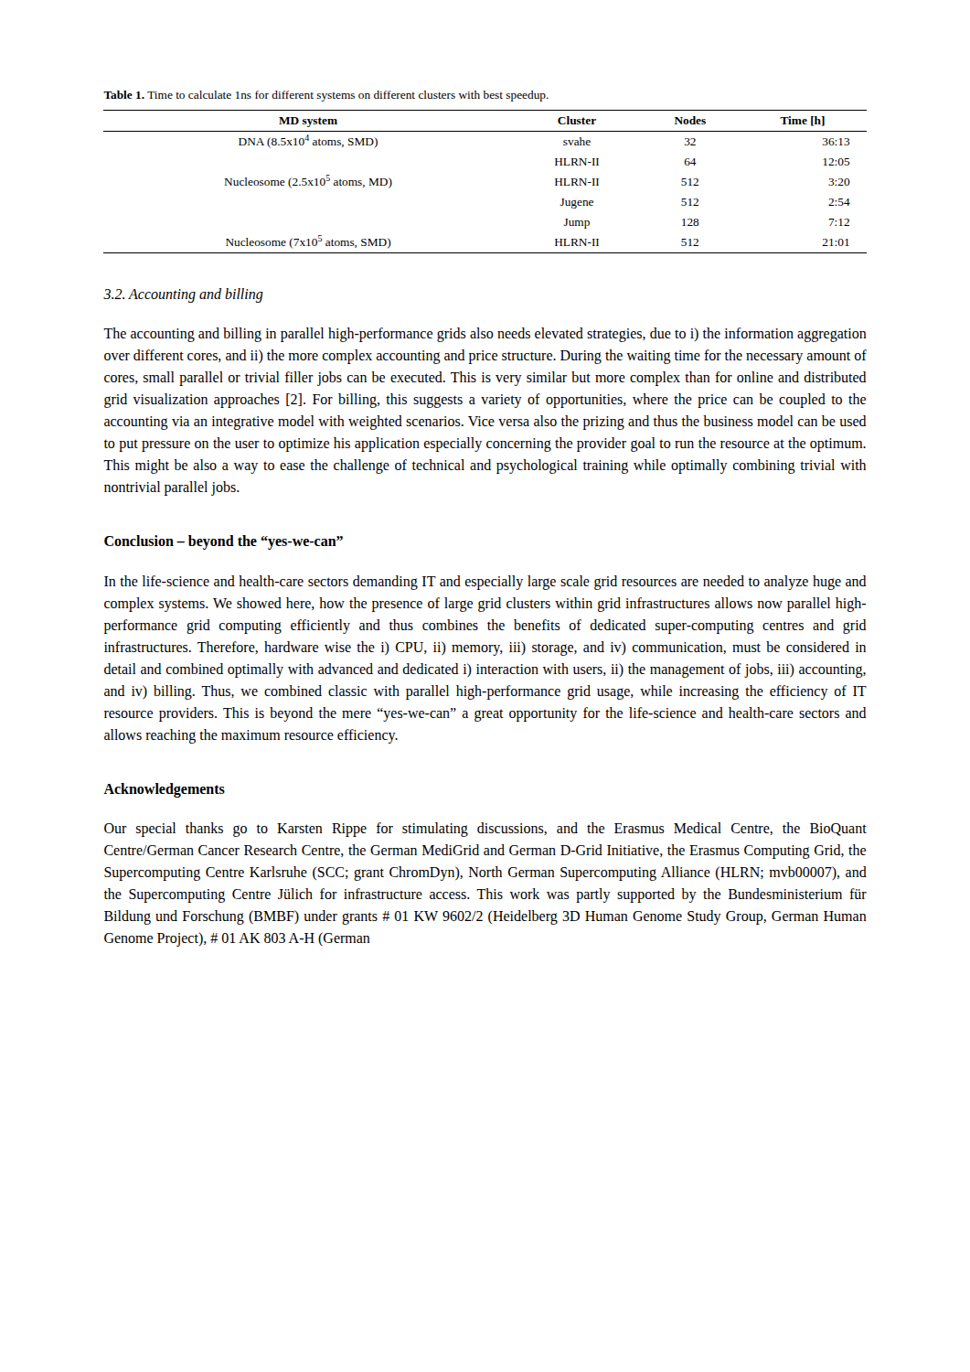Table 1. Time to calculate 1ns for different systems on different clusters with best speedup.
| MD system | Cluster | Nodes | Time [h] |
| --- | --- | --- | --- |
| DNA (8.5x10 4 atoms, SMD) | svahe | 32 | 36:13 |
| | HLRN-II | 64 | 12:05 |
| Nucleosome (2.5x10 5 atoms, MD) | HLRN-II | 512 | 3:20 |
| | Jugene | 512 | 2:54 |
| | Jump | 128 | 7:12 |
| Nucleosome (7x10 5 atoms, SMD) | HLRN-II | 512 | 21:01 |
3.2. Accounting and billing
The accounting and billing in parallel high-performance grids also needs elevated strategies, due to i) the information aggregation over different cores, and ii) the more complex accounting and price structure. During the waiting time for the necessary amount of cores, small parallel or trivial filler jobs can be executed. This is very similar but more complex than for online and distributed grid visualization approaches [2]. For billing, this suggests a variety of opportunities, where the price can be coupled to the accounting via an integrative model with weighted scenarios. Vice versa also the prizing and thus the business model can be used to put pressure on the user to optimize his application especially concerning the provider goal to run the resource at the optimum. This might be also a way to ease the challenge of technical and psychological training while optimally combining trivial with nontrivial parallel jobs.
Conclusion – beyond the “yes-we-can”
In the life-science and health-care sectors demanding IT and especially large scale grid resources are needed to analyze huge and complex systems. We showed here, how the presence of large grid clusters within grid infrastructures allows now parallel high-performance grid computing efficiently and thus combines the benefits of dedicated super-computing centres and grid infrastructures. Therefore, hardware wise the i) CPU, ii) memory, iii) storage, and iv) communication, must be considered in detail and combined optimally with advanced and dedicated i) interaction with users, ii) the management of jobs, iii) accounting, and iv) billing. Thus, we combined classic with parallel high-performance grid usage, while increasing the efficiency of IT resource providers. This is beyond the mere “yes-we-can” a great opportunity for the life-science and health-care sectors and allows reaching the maximum resource efficiency.
Acknowledgements
Our special thanks go to Karsten Rippe for stimulating discussions, and the Erasmus Medical Centre, the BioQuant Centre/German Cancer Research Centre, the German MediGrid and German D-Grid Initiative, the Erasmus Computing Grid, the Supercomputing Centre Karlsruhe (SCC; grant ChromDyn), North German Supercomputing Alliance (HLRN; mvb00007), and the Supercomputing Centre Jülich for infrastructure access. This work was partly supported by the Bundesministerium für Bildung und Forschung (BMBF) under grants # 01 KW 9602/2 (Heidelberg 3D Human Genome Study Group, German Human Genome Project), # 01 AK 803 A-H (German